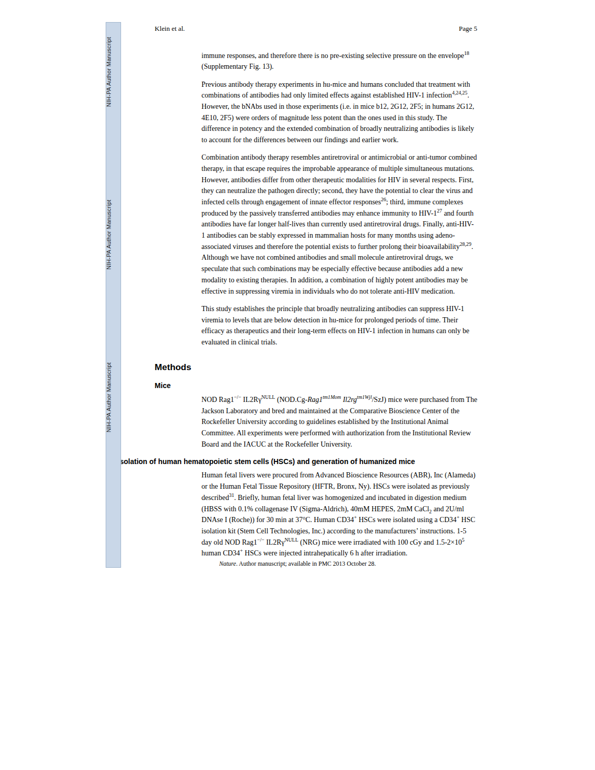NIH-PA Author Manuscript
NIH-PA Author Manuscript
NIH-PA Author Manuscript
Klein et al. Page 5
immune responses, and therefore there is no pre-existing selective pressure on the envelope18 (Supplementary Fig. 13).
Previous antibody therapy experiments in hu-mice and humans concluded that treatment with combinations of antibodies had only limited effects against established HIV-1 infection4,24,25. However, the bNAbs used in those experiments (i.e. in mice b12, 2G12, 2F5; in humans 2G12, 4E10, 2F5) were orders of magnitude less potent than the ones used in this study. The difference in potency and the extended combination of broadly neutralizing antibodies is likely to account for the differences between our findings and earlier work.
Combination antibody therapy resembles antiretroviral or antimicrobial or anti-tumor combined therapy, in that escape requires the improbable appearance of multiple simultaneous mutations. However, antibodies differ from other therapeutic modalities for HIV in several respects. First, they can neutralize the pathogen directly; second, they have the potential to clear the virus and infected cells through engagement of innate effector responses26; third, immune complexes produced by the passively transferred antibodies may enhance immunity to HIV-127 and fourth antibodies have far longer half-lives than currently used antiretroviral drugs. Finally, anti-HIV-1 antibodies can be stably expressed in mammalian hosts for many months using adeno-associated viruses and therefore the potential exists to further prolong their bioavailability28,29. Although we have not combined antibodies and small molecule antiretroviral drugs, we speculate that such combinations may be especially effective because antibodies add a new modality to existing therapies. In addition, a combination of highly potent antibodies may be effective in suppressing viremia in individuals who do not tolerate anti-HIV medication.
This study establishes the principle that broadly neutralizing antibodies can suppress HIV-1 viremia to levels that are below detection in hu-mice for prolonged periods of time. Their efficacy as therapeutics and their long-term effects on HIV-1 infection in humans can only be evaluated in clinical trials.
Methods
Mice
NOD Rag1−/− IL2RγNULL (NOD.Cg-Rag1tm1Mom Il2rgtm1Wjl/SzJ) mice were purchased from The Jackson Laboratory and bred and maintained at the Comparative Bioscience Center of the Rockefeller University according to guidelines established by the Institutional Animal Committee. All experiments were performed with authorization from the Institutional Review Board and the IACUC at the Rockefeller University.
Isolation of human hematopoietic stem cells (HSCs) and generation of humanized mice
Human fetal livers were procured from Advanced Bioscience Resources (ABR), Inc (Alameda) or the Human Fetal Tissue Repository (HFTR, Bronx, Ny). HSCs were isolated as previously described31. Briefly, human fetal liver was homogenized and incubated in digestion medium (HBSS with 0.1% collagenase IV (Sigma-Aldrich), 40mM HEPES, 2mM CaCl2 and 2U/ml DNAse I (Roche)) for 30 min at 37°C. Human CD34+ HSCs were isolated using a CD34+ HSC isolation kit (Stem Cell Technologies, Inc.) according to the manufacturers’ instructions. 1-5 day old NOD Rag1−/− IL2RγNULL (NRG) mice were irradiated with 100 cGy and 1.5-2×105 human CD34+ HSCs were injected intrahepatically 6 h after irradiation.
Nature. Author manuscript; available in PMC 2013 October 28.